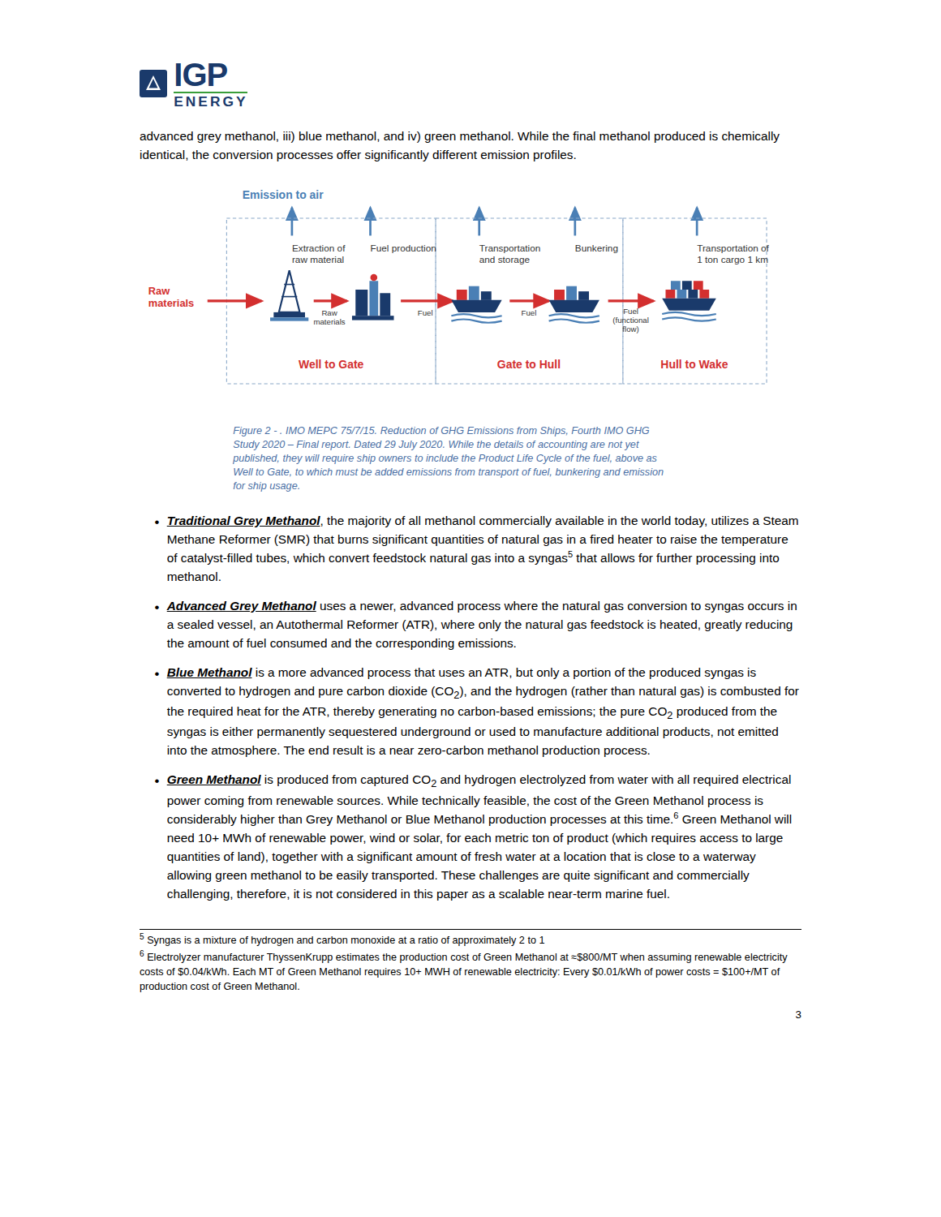IGP
ENERGY
advanced grey methanol, iii) blue methanol, and iv) green methanol. While the final methanol produced is chemically identical, the conversion processes offer significantly different emission profiles.
Emission to air Extraction of raw material Fuel production Transportation and storage Bunkering Transportation of 1 ton cargo 1 km Raw materials Raw materials Fuel Fuel Fuel (functional flow) Well to Gate Gate to Hull Hull to Wake
Figure 2 - . IMO MEPC 75/7/15. Reduction of GHG Emissions from Ships, Fourth IMO GHG Study 2020 – Final report. Dated 29 July 2020. While the details of accounting are not yet published, they will require ship owners to include the Product Life Cycle of the fuel, above as Well to Gate, to which must be added emissions from transport of fuel, bunkering and emission for ship usage.
Traditional Grey Methanol, the majority of all methanol commercially available in the world today, utilizes a Steam Methane Reformer (SMR) that burns significant quantities of natural gas in a fired heater to raise the temperature of catalyst-filled tubes, which convert feedstock natural gas into a syngas5 that allows for further processing into methanol.
Advanced Grey Methanol uses a newer, advanced process where the natural gas conversion to syngas occurs in a sealed vessel, an Autothermal Reformer (ATR), where only the natural gas feedstock is heated, greatly reducing the amount of fuel consumed and the corresponding emissions.
Blue Methanol is a more advanced process that uses an ATR, but only a portion of the produced syngas is converted to hydrogen and pure carbon dioxide (CO2), and the hydrogen (rather than natural gas) is combusted for the required heat for the ATR, thereby generating no carbon-based emissions; the pure CO2 produced from the syngas is either permanently sequestered underground or used to manufacture additional products, not emitted into the atmosphere. The end result is a near zero-carbon methanol production process.
Green Methanol is produced from captured CO2 and hydrogen electrolyzed from water with all required electrical power coming from renewable sources. While technically feasible, the cost of the Green Methanol process is considerably higher than Grey Methanol or Blue Methanol production processes at this time.6 Green Methanol will need 10+ MWh of renewable power, wind or solar, for each metric ton of product (which requires access to large quantities of land), together with a significant amount of fresh water at a location that is close to a waterway allowing green methanol to be easily transported. These challenges are quite significant and commercially challenging, therefore, it is not considered in this paper as a scalable near-term marine fuel.
5 Syngas is a mixture of hydrogen and carbon monoxide at a ratio of approximately 2 to 1
6 Electrolyzer manufacturer ThyssenKrupp estimates the production cost of Green Methanol at ≈$800/MT when assuming renewable electricity costs of $0.04/kWh. Each MT of Green Methanol requires 10+ MWH of renewable electricity: Every $0.01/kWh of power costs = $100+/MT of production cost of Green Methanol.
3